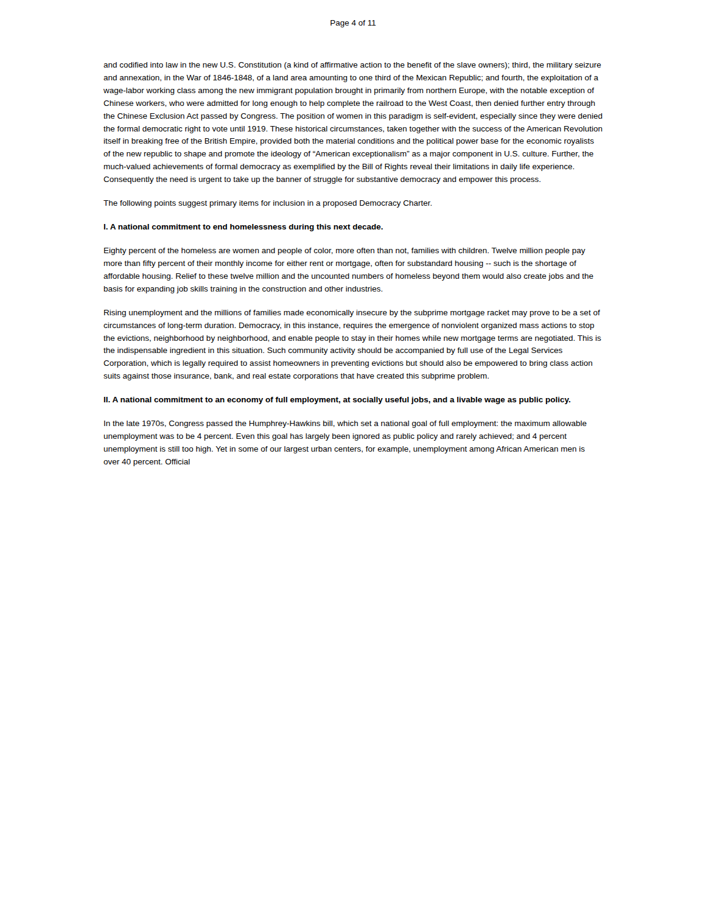Page 4 of 11
and codified into law in the new U.S. Constitution (a kind of affirmative action to the benefit of the slave owners); third, the military seizure and annexation, in the War of 1846-1848, of a land area amounting to one third of the Mexican Republic; and fourth, the exploitation of a wage-labor working class among the new immigrant population brought in primarily from northern Europe, with the notable exception of Chinese workers, who were admitted for long enough to help complete the railroad to the West Coast, then denied further entry through the Chinese Exclusion Act passed by Congress. The position of women in this paradigm is self-evident, especially since they were denied the formal democratic right to vote until 1919. These historical circumstances, taken together with the success of the American Revolution itself in breaking free of the British Empire, provided both the material conditions and the political power base for the economic royalists of the new republic to shape and promote the ideology of “American exceptionalism” as a major component in U.S. culture. Further, the much-valued achievements of formal democracy as exemplified by the Bill of Rights reveal their limitations in daily life experience. Consequently the need is urgent to take up the banner of struggle for substantive democracy and empower this process.
The following points suggest primary items for inclusion in a proposed Democracy Charter.
I. A national commitment to end homelessness during this next decade.
Eighty percent of the homeless are women and people of color, more often than not, families with children. Twelve million people pay more than fifty percent of their monthly income for either rent or mortgage, often for substandard housing -- such is the shortage of affordable housing. Relief to these twelve million and the uncounted numbers of homeless beyond them would also create jobs and the basis for expanding job skills training in the construction and other industries.
Rising unemployment and the millions of families made economically insecure by the subprime mortgage racket may prove to be a set of circumstances of long-term duration. Democracy, in this instance, requires the emergence of nonviolent organized mass actions to stop the evictions, neighborhood by neighborhood, and enable people to stay in their homes while new mortgage terms are negotiated. This is the indispensable ingredient in this situation. Such community activity should be accompanied by full use of the Legal Services Corporation, which is legally required to assist homeowners in preventing evictions but should also be empowered to bring class action suits against those insurance, bank, and real estate corporations that have created this subprime problem.
II. A national commitment to an economy of full employment, at socially useful jobs, and a livable wage as public policy.
In the late 1970s, Congress passed the Humphrey-Hawkins bill, which set a national goal of full employment: the maximum allowable unemployment was to be 4 percent. Even this goal has largely been ignored as public policy and rarely achieved; and 4 percent unemployment is still too high. Yet in some of our largest urban centers, for example, unemployment among African American men is over 40 percent. Official